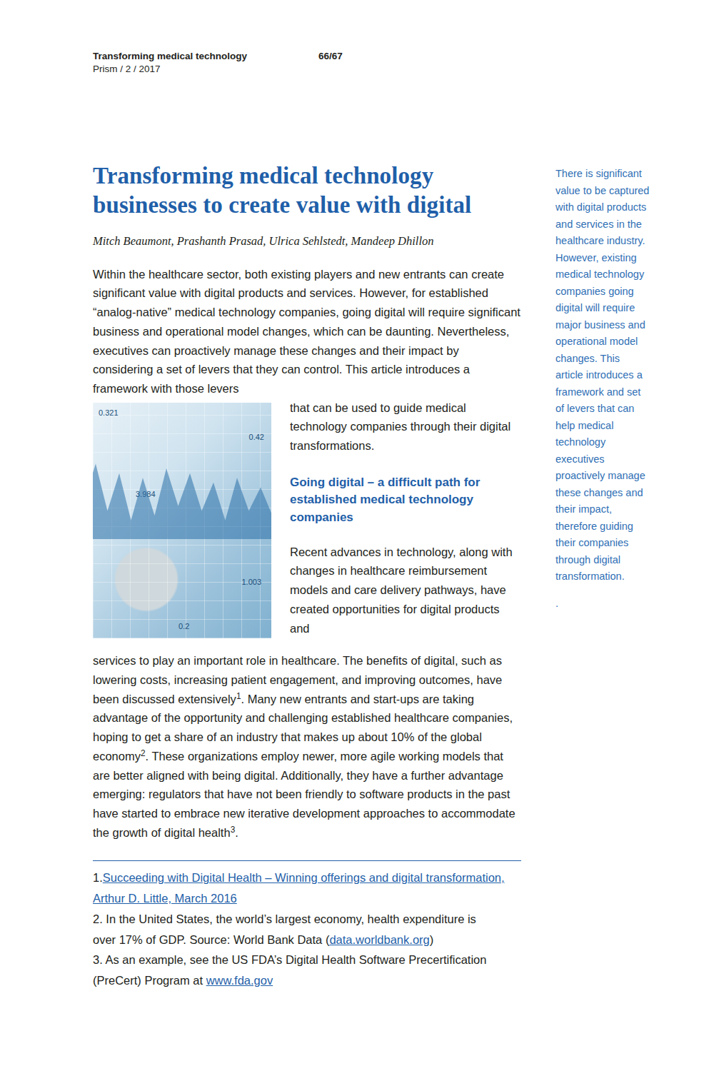Transforming medical technology
Prism / 2 / 2017
66/67
Transforming medical technology
businesses to create value with digital
Mitch Beaumont, Prashanth Prasad, Ulrica Sehlstedt, Mandeep Dhillon
Within the healthcare sector, both existing players and new entrants can create significant value with digital products and services. However, for established “analog-native” medical technology companies, going digital will require significant business and operational model changes, which can be daunting. Nevertheless, executives can proactively manage these changes and their impact by considering a set of levers that they can control. This article introduces a framework with those levers
0.321 0.42 3.984 1.003 0.2
that can be used to guide medical technology companies through their digital transformations.
Going digital – a difficult path for established medical technology companies
Recent advances in technology, along with changes in healthcare reimbursement models and care delivery pathways, have created opportunities for digital products and
services to play an important role in healthcare. The benefits of digital, such as lowering costs, increasing patient engagement, and improving outcomes, have been discussed extensively1. Many new entrants and start-ups are taking advantage of the opportunity and challenging established healthcare companies, hoping to get a share of an industry that makes up about 10% of the global economy2. These organizations employ newer, more agile working models that are better aligned with being digital. Additionally, they have a further advantage emerging: regulators that have not been friendly to software products in the past have started to embrace new iterative development approaches to accommodate the growth of digital health3.
1.Succeeding with Digital Health – Winning offerings and digital transformation,
Arthur D. Little, March 2016
2. In the United States, the world’s largest economy, health expenditure is
over 17% of GDP. Source: World Bank Data (data.worldbank.org)
3. As an example, see the US FDA’s Digital Health Software Precertification
(PreCert) Program at www.fda.gov
There is significant value to be captured with digital products and services in the healthcare industry. However, existing medical technology companies going digital will require major business and operational model changes. This article introduces a framework and set of levers that can help medical technology executives proactively manage these changes and their impact, therefore guiding their companies through digital transformation.
.